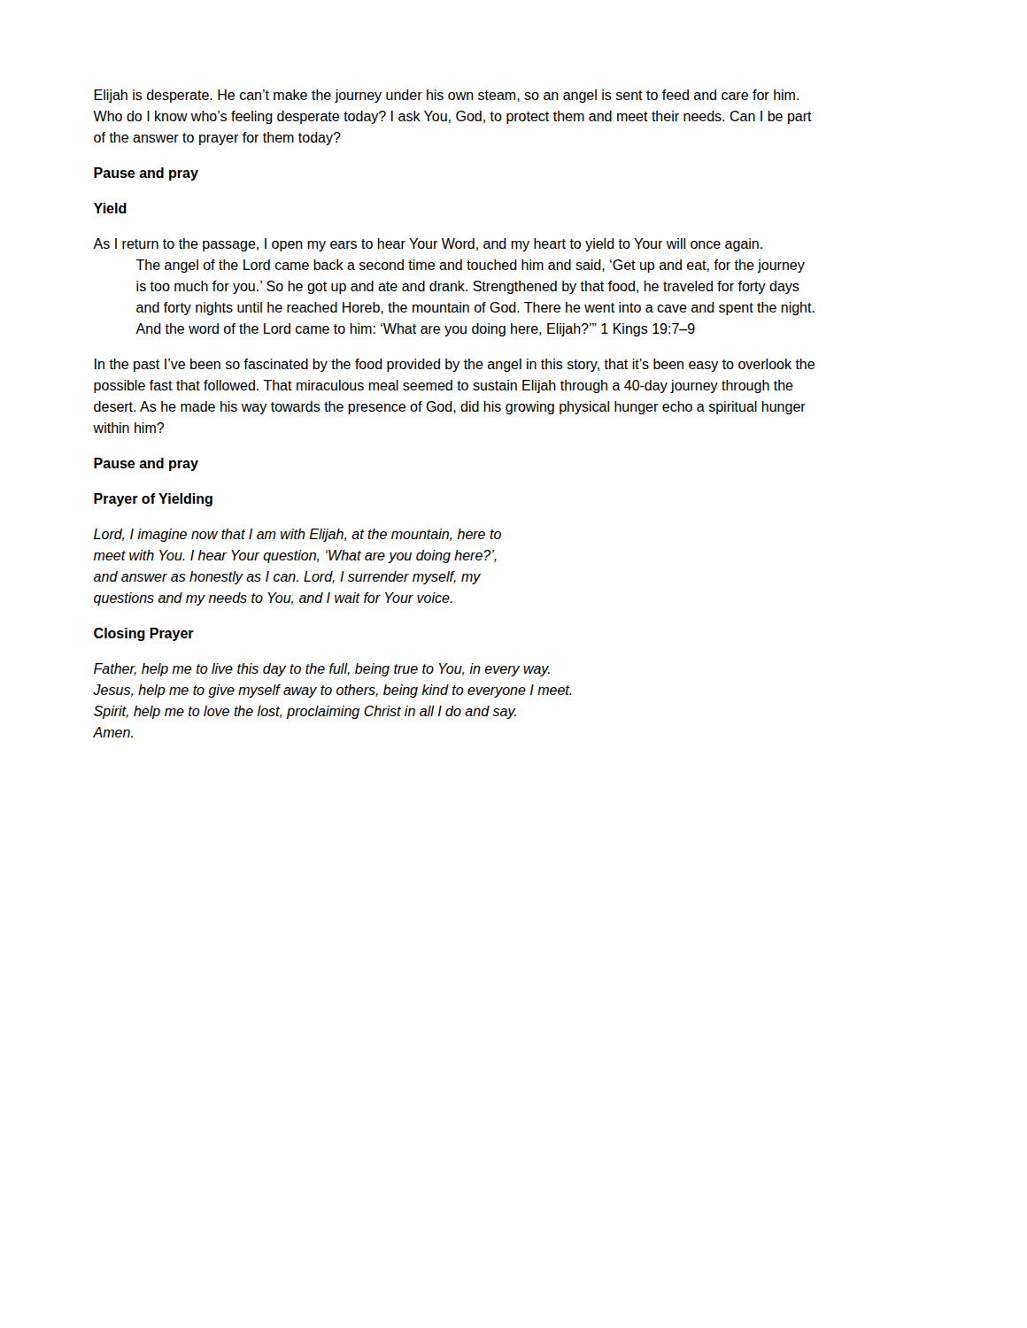Elijah is desperate. He can’t make the journey under his own steam, so an angel is sent to feed and care for him. Who do I know who’s feeling desperate today? I ask You, God, to protect them and meet their needs. Can I be part of the answer to prayer for them today?
Pause and pray
Yield
As I return to the passage, I open my ears to hear Your Word, and my heart to yield to Your will once again.
The angel of the Lord came back a second time and touched him and said, ‘Get up and eat, for the journey is too much for you.’ So he got up and ate and drank. Strengthened by that food, he traveled for forty days and forty nights until he reached Horeb, the mountain of God. There he went into a cave and spent the night. And the word of the Lord came to him: ‘What are you doing here, Elijah?’” 1 Kings 19:7–9
In the past I’ve been so fascinated by the food provided by the angel in this story, that it’s been easy to overlook the possible fast that followed. That miraculous meal seemed to sustain Elijah through a 40-day journey through the desert. As he made his way towards the presence of God, did his growing physical hunger echo a spiritual hunger within him?
Pause and pray
Prayer of Yielding
Lord, I imagine now that I am with Elijah, at the mountain, here to
meet with You. I hear Your question, ‘What are you doing here?’,
and answer as honestly as I can. Lord, I surrender myself, my
questions and my needs to You, and I wait for Your voice.
Closing Prayer
Father, help me to live this day to the full, being true to You, in every way.
Jesus, help me to give myself away to others, being kind to everyone I meet.
Spirit, help me to love the lost, proclaiming Christ in all I do and say.
Amen.